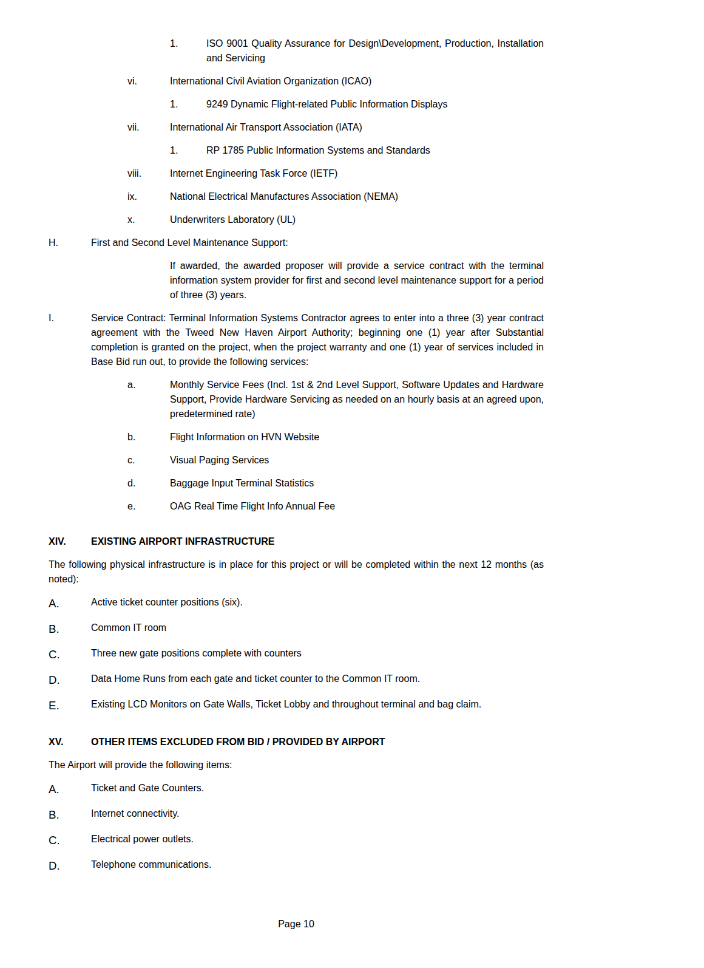1.
ISO 9001 Quality Assurance for Design\Development, Production, Installation and Servicing
vi.
International Civil Aviation Organization (ICAO)
1.
9249 Dynamic Flight-related Public Information Displays
vii.
International Air Transport Association (IATA)
1.
RP 1785 Public Information Systems and Standards
viii.
Internet Engineering Task Force (IETF)
ix.
National Electrical Manufactures Association (NEMA)
x.
Underwriters Laboratory (UL)
H.
First and Second Level Maintenance Support:
If awarded, the awarded proposer will provide a service contract with the terminal information system provider for first and second level maintenance support for a period of three (3) years.
I.
Service Contract: Terminal Information Systems Contractor agrees to enter into a three (3) year contract agreement with the Tweed New Haven Airport Authority; beginning one (1) year after Substantial completion is granted on the project, when the project warranty and one (1) year of services included in Base Bid run out, to provide the following services:
a.
Monthly Service Fees (Incl. 1st & 2nd Level Support, Software Updates and Hardware Support, Provide Hardware Servicing as needed on an hourly basis at an agreed upon, predetermined rate)
b.
Flight Information on HVN Website
c.
Visual Paging Services
d.
Baggage Input Terminal Statistics
e.
OAG Real Time Flight Info Annual Fee
XIV.
EXISTING AIRPORT INFRASTRUCTURE
The following physical infrastructure is in place for this project or will be completed within the next 12 months (as noted):
A.
Active ticket counter positions (six).
B.
Common IT room
C.
Three new gate positions complete with counters
D.
Data Home Runs from each gate and ticket counter to the Common IT room.
E.
Existing LCD Monitors on Gate Walls, Ticket Lobby and throughout terminal and bag claim.
XV.
OTHER ITEMS EXCLUDED FROM BID / PROVIDED BY AIRPORT
The Airport will provide the following items:
A.
Ticket and Gate Counters.
B.
Internet connectivity.
C.
Electrical power outlets.
D.
Telephone communications.
Page 10